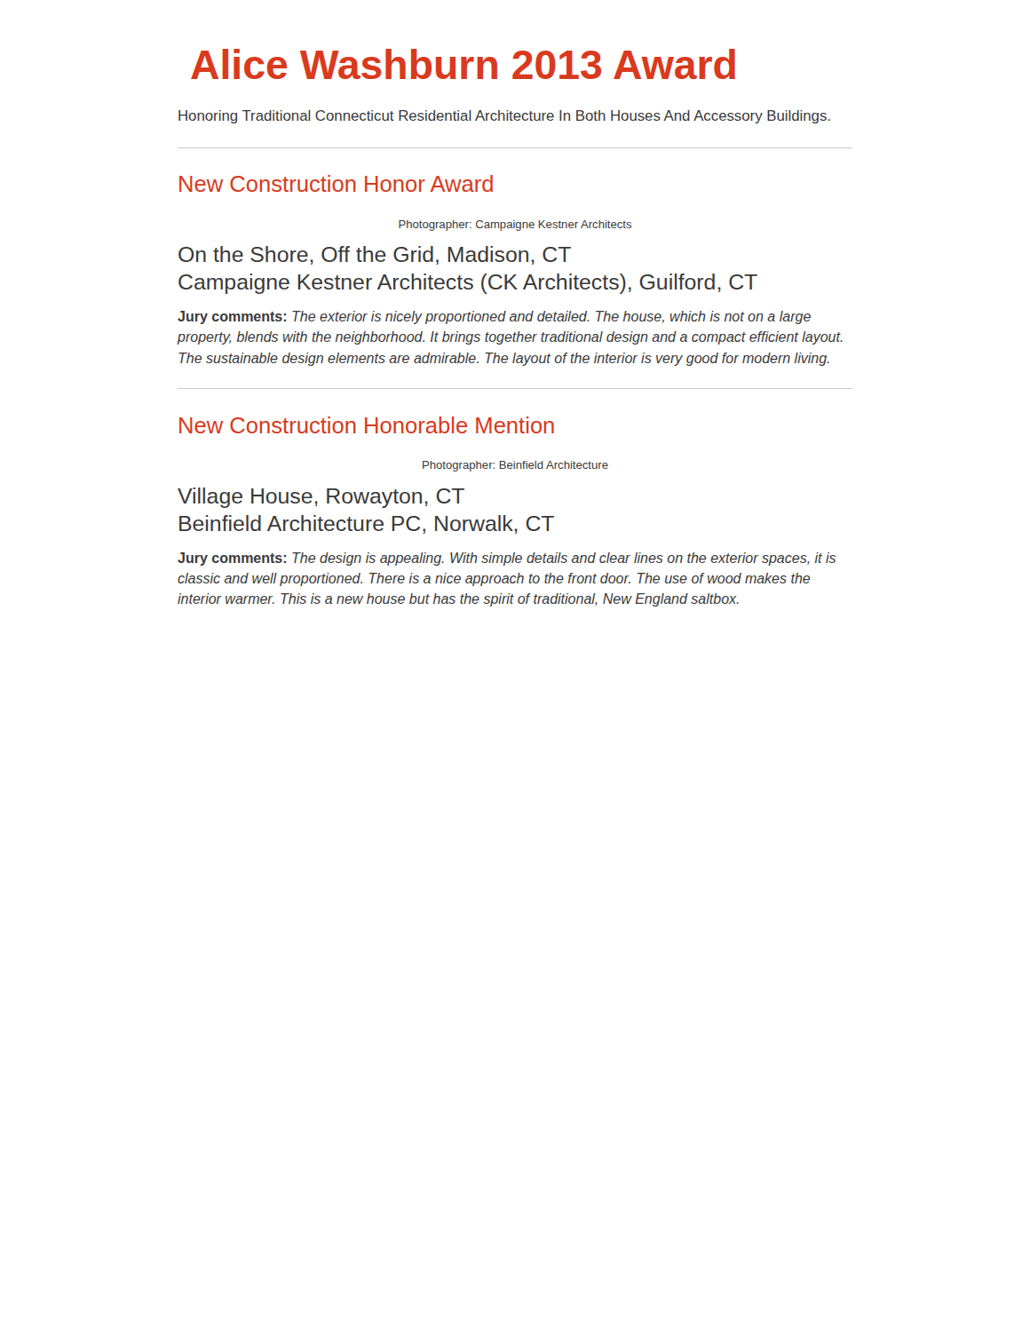Alice Washburn 2013 Award
Honoring Traditional Connecticut Residential Architecture In Both Houses And Accessory Buildings.
New Construction Honor Award
Photographer: Campaigne Kestner Architects
On the Shore, Off the Grid, Madison, CT Campaigne Kestner Architects (CK Architects), Guilford, CT
Jury comments: The exterior is nicely proportioned and detailed. The house, which is not on a large property, blends with the neighborhood. It brings together traditional design and a compact efficient layout. The sustainable design elements are admirable. The layout of the interior is very good for modern living.
New Construction Honorable Mention
Photographer: Beinfield Architecture
Village House, Rowayton, CT Beinfield Architecture PC, Norwalk, CT
Jury comments: The design is appealing. With simple details and clear lines on the exterior spaces, it is classic and well proportioned. There is a nice approach to the front door. The use of wood makes the interior warmer. This is a new house but has the spirit of traditional, New England saltbox.